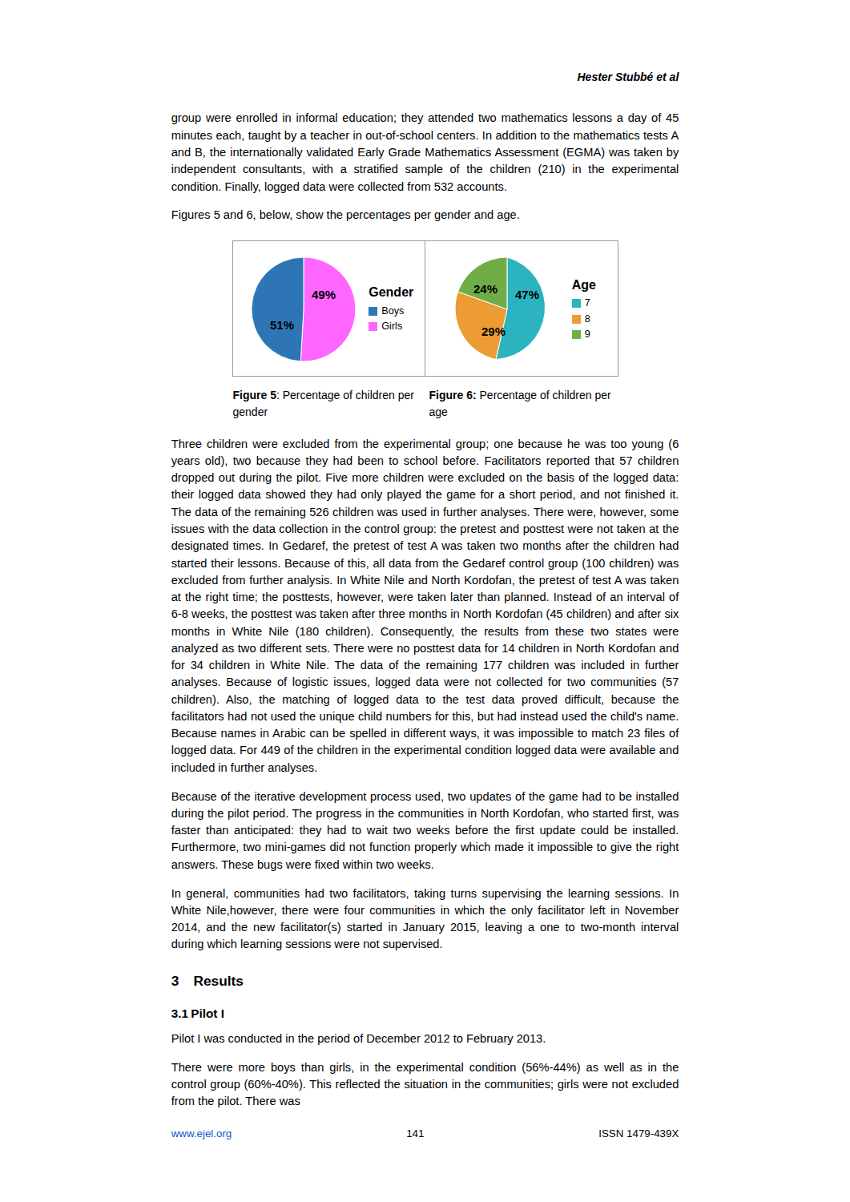Hester Stubbé et al
group were enrolled in informal education; they attended two mathematics lessons a day of 45 minutes each, taught by a teacher in out-of-school centers. In addition to the mathematics tests A and B, the internationally validated Early Grade Mathematics Assessment (EGMA) was taken by independent consultants, with a stratified sample of the children (210) in the experimental condition. Finally, logged data were collected from 532 accounts.
Figures 5 and 6, below, show the percentages per gender and age.
49% 51%
Gender
Boys
Girls
47% 29% 24%
Age
7
8
9
Figure 5: Percentage of children per gender
Figure 6: Percentage of children per age
Three children were excluded from the experimental group; one because he was too young (6 years old), two because they had been to school before. Facilitators reported that 57 children dropped out during the pilot. Five more children were excluded on the basis of the logged data: their logged data showed they had only played the game for a short period, and not finished it. The data of the remaining 526 children was used in further analyses. There were, however, some issues with the data collection in the control group: the pretest and posttest were not taken at the designated times. In Gedaref, the pretest of test A was taken two months after the children had started their lessons. Because of this, all data from the Gedaref control group (100 children) was excluded from further analysis. In White Nile and North Kordofan, the pretest of test A was taken at the right time; the posttests, however, were taken later than planned. Instead of an interval of 6-8 weeks, the posttest was taken after three months in North Kordofan (45 children) and after six months in White Nile (180 children). Consequently, the results from these two states were analyzed as two different sets. There were no posttest data for 14 children in North Kordofan and for 34 children in White Nile. The data of the remaining 177 children was included in further analyses. Because of logistic issues, logged data were not collected for two communities (57 children). Also, the matching of logged data to the test data proved difficult, because the facilitators had not used the unique child numbers for this, but had instead used the child's name. Because names in Arabic can be spelled in different ways, it was impossible to match 23 files of logged data. For 449 of the children in the experimental condition logged data were available and included in further analyses.
Because of the iterative development process used, two updates of the game had to be installed during the pilot period. The progress in the communities in North Kordofan, who started first, was faster than anticipated: they had to wait two weeks before the first update could be installed. Furthermore, two mini-games did not function properly which made it impossible to give the right answers. These bugs were fixed within two weeks.
In general, communities had two facilitators, taking turns supervising the learning sessions. In White Nile,however, there were four communities in which the only facilitator left in November 2014, and the new facilitator(s) started in January 2015, leaving a one to two-month interval during which learning sessions were not supervised.
3 Results
3.1 Pilot I
Pilot I was conducted in the period of December 2012 to February 2013.
There were more boys than girls, in the experimental condition (56%-44%) as well as in the control group (60%-40%). This reflected the situation in the communities; girls were not excluded from the pilot. There was
www.ejel.org 141 ISSN 1479-439X